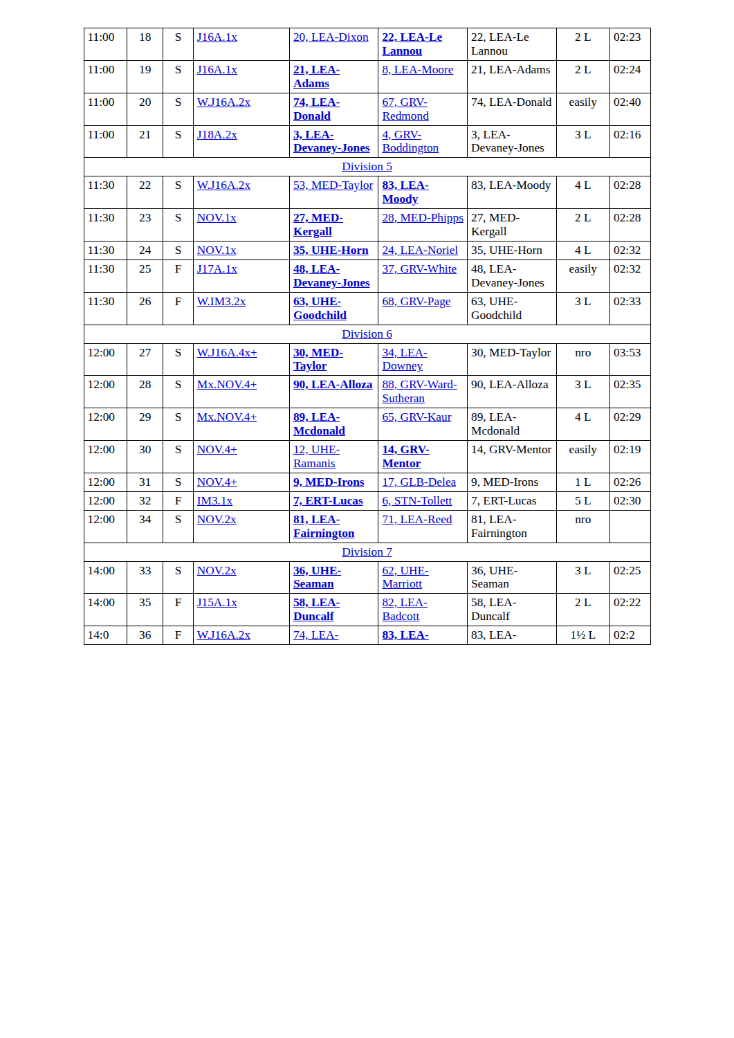| 11:00 | 18 | S | J16A.1x | 20, LEA-Dixon | 22, LEA-Le Lannou | 22, LEA-Le Lannou | 2 L | 02:23 |
| 11:00 | 19 | S | J16A.1x | 21, LEA-Adams | 8, LEA-Moore | 21, LEA-Adams | 2 L | 02:24 |
| 11:00 | 20 | S | W.J16A.2x | 74, LEA-Donald | 67, GRV-Redmond | 74, LEA-Donald | easily | 02:40 |
| 11:00 | 21 | S | J18A.2x | 3, LEA-Devaney-Jones | 4, GRV-Boddington | 3, LEA-Devaney-Jones | 3 L | 02:16 |
| Division 5 |
| 11:30 | 22 | S | W.J16A.2x | 53, MED-Taylor | 83, LEA-Moody | 83, LEA-Moody | 4 L | 02:28 |
| 11:30 | 23 | S | NOV.1x | 27, MED-Kergall | 28, MED-Phipps | 27, MED-Kergall | 2 L | 02:28 |
| 11:30 | 24 | S | NOV.1x | 35, UHE-Horn | 24, LEA-Noriel | 35, UHE-Horn | 4 L | 02:32 |
| 11:30 | 25 | F | J17A.1x | 48, LEA-Devaney-Jones | 37, GRV-White | 48, LEA-Devaney-Jones | easily | 02:32 |
| 11:30 | 26 | F | W.IM3.2x | 63, UHE-Goodchild | 68, GRV-Page | 63, UHE-Goodchild | 3 L | 02:33 |
| Division 6 |
| 12:00 | 27 | S | W.J16A.4x+ | 30, MED-Taylor | 34, LEA-Downey | 30, MED-Taylor | nro | 03:53 |
| 12:00 | 28 | S | Mx.NOV.4+ | 90, LEA-Alloza | 88, GRV-Ward-Sutheran | 90, LEA-Alloza | 3 L | 02:35 |
| 12:00 | 29 | S | Mx.NOV.4+ | 89, LEA-Mcdonald | 65, GRV-Kaur | 89, LEA-Mcdonald | 4 L | 02:29 |
| 12:00 | 30 | S | NOV.4+ | 12, UHE-Ramanis | 14, GRV-Mentor | 14, GRV-Mentor | easily | 02:19 |
| 12:00 | 31 | S | NOV.4+ | 9, MED-Irons | 17, GLB-Delea | 9, MED-Irons | 1 L | 02:26 |
| 12:00 | 32 | F | IM3.1x | 7, ERT-Lucas | 6, STN-Tollett | 7, ERT-Lucas | 5 L | 02:30 |
| 12:00 | 34 | S | NOV.2x | 81, LEA-Fairnington | 71, LEA-Reed | 81, LEA-Fairnington | nro | |
| Division 7 |
| 14:00 | 33 | S | NOV.2x | 36, UHE-Seaman | 62, UHE-Marriott | 36, UHE-Seaman | 3 L | 02:25 |
| 14:00 | 35 | F | J15A.1x | 58, LEA-Duncalf | 82, LEA-Badcott | 58, LEA-Duncalf | 2 L | 02:22 |
| 14:0 | 36 | F | W.J16A.2x | 74, LEA- | 83, LEA- | 83, LEA- | 1½ L | 02:2 |